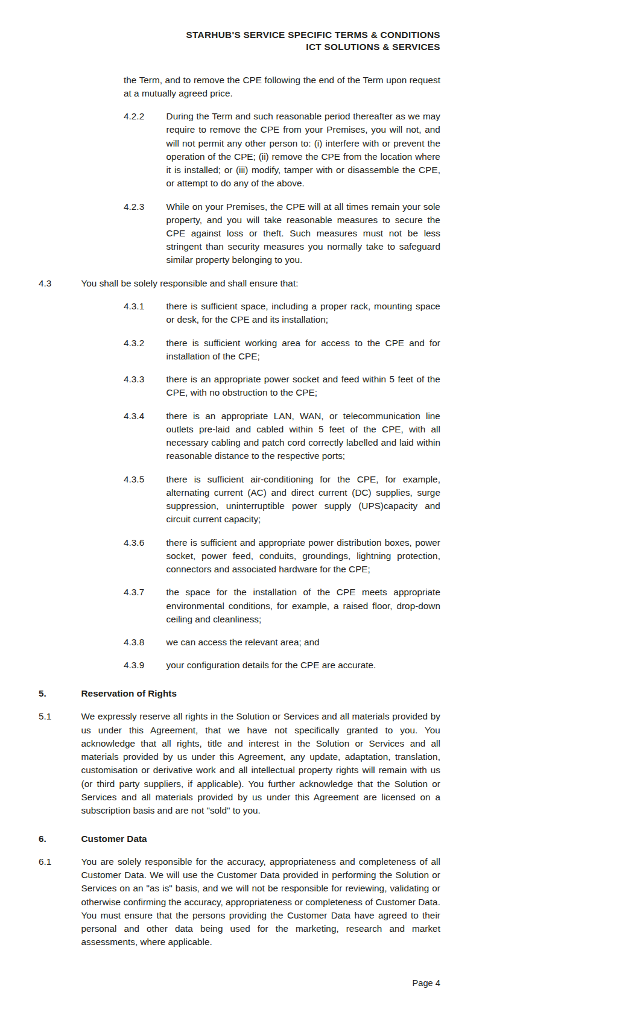StarHub's Service Specific Terms & Conditions ICT Solutions & Services
the Term, and to remove the CPE following the end of the Term upon request at a mutually agreed price.
4.2.2 During the Term and such reasonable period thereafter as we may require to remove the CPE from your Premises, you will not, and will not permit any other person to: (i) interfere with or prevent the operation of the CPE; (ii) remove the CPE from the location where it is installed; or (iii) modify, tamper with or disassemble the CPE, or attempt to do any of the above.
4.2.3 While on your Premises, the CPE will at all times remain your sole property, and you will take reasonable measures to secure the CPE against loss or theft. Such measures must not be less stringent than security measures you normally take to safeguard similar property belonging to you.
4.3 You shall be solely responsible and shall ensure that:
4.3.1 there is sufficient space, including a proper rack, mounting space or desk, for the CPE and its installation;
4.3.2 there is sufficient working area for access to the CPE and for installation of the CPE;
4.3.3 there is an appropriate power socket and feed within 5 feet of the CPE, with no obstruction to the CPE;
4.3.4 there is an appropriate LAN, WAN, or telecommunication line outlets pre-laid and cabled within 5 feet of the CPE, with all necessary cabling and patch cord correctly labelled and laid within reasonable distance to the respective ports;
4.3.5 there is sufficient air-conditioning for the CPE, for example, alternating current (AC) and direct current (DC) supplies, surge suppression, uninterruptible power supply (UPS)capacity and circuit current capacity;
4.3.6 there is sufficient and appropriate power distribution boxes, power socket, power feed, conduits, groundings, lightning protection, connectors and associated hardware for the CPE;
4.3.7 the space for the installation of the CPE meets appropriate environmental conditions, for example, a raised floor, drop-down ceiling and cleanliness;
4.3.8 we can access the relevant area; and
4.3.9 your configuration details for the CPE are accurate.
5. Reservation of Rights
5.1 We expressly reserve all rights in the Solution or Services and all materials provided by us under this Agreement, that we have not specifically granted to you. You acknowledge that all rights, title and interest in the Solution or Services and all materials provided by us under this Agreement, any update, adaptation, translation, customisation or derivative work and all intellectual property rights will remain with us (or third party suppliers, if applicable). You further acknowledge that the Solution or Services and all materials provided by us under this Agreement are licensed on a subscription basis and are not "sold" to you.
6. Customer Data
6.1 You are solely responsible for the accuracy, appropriateness and completeness of all Customer Data. We will use the Customer Data provided in performing the Solution or Services on an "as is" basis, and we will not be responsible for reviewing, validating or otherwise confirming the accuracy, appropriateness or completeness of Customer Data. You must ensure that the persons providing the Customer Data have agreed to their personal and other data being used for the marketing, research and market assessments, where applicable.
Page 4